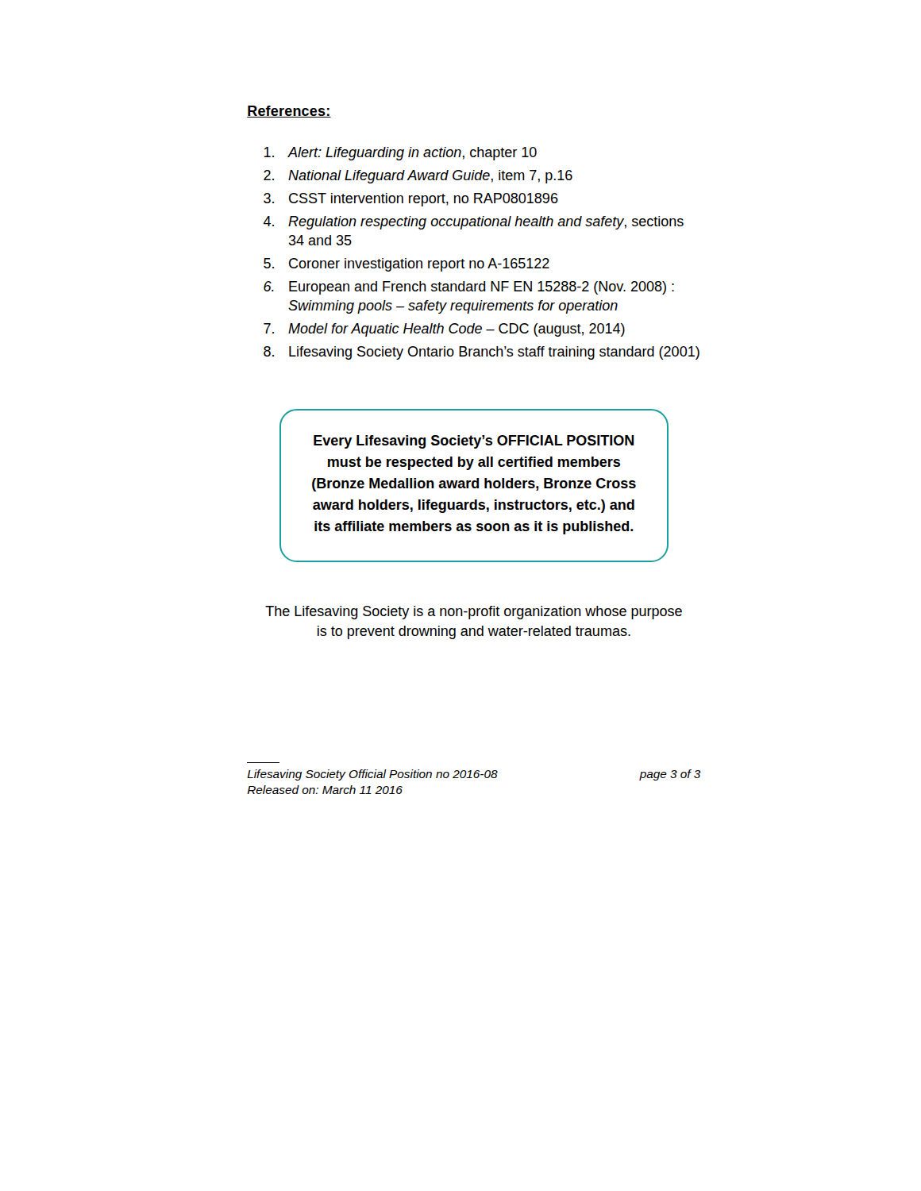References:
Alert: Lifeguarding in action, chapter 10
National Lifeguard Award Guide, item 7, p.16
CSST intervention report, no RAP0801896
Regulation respecting occupational health and safety, sections 34 and 35
Coroner investigation report no A-165122
European and French standard NF EN 15288-2 (Nov. 2008) : Swimming pools – safety requirements for operation
Model for Aquatic Health Code – CDC (august, 2014)
Lifesaving Society Ontario Branch’s staff training standard (2001)
Every Lifesaving Society’s OFFICIAL POSITION must be respected by all certified members (Bronze Medallion award holders, Bronze Cross award holders, lifeguards, instructors, etc.) and its affiliate members as soon as it is published.
The Lifesaving Society is a non-profit organization whose purpose
is to prevent drowning and water-related traumas.
Lifesaving Society Official Position no 2016-08
page 3 of 3
Released on: March 11 2016